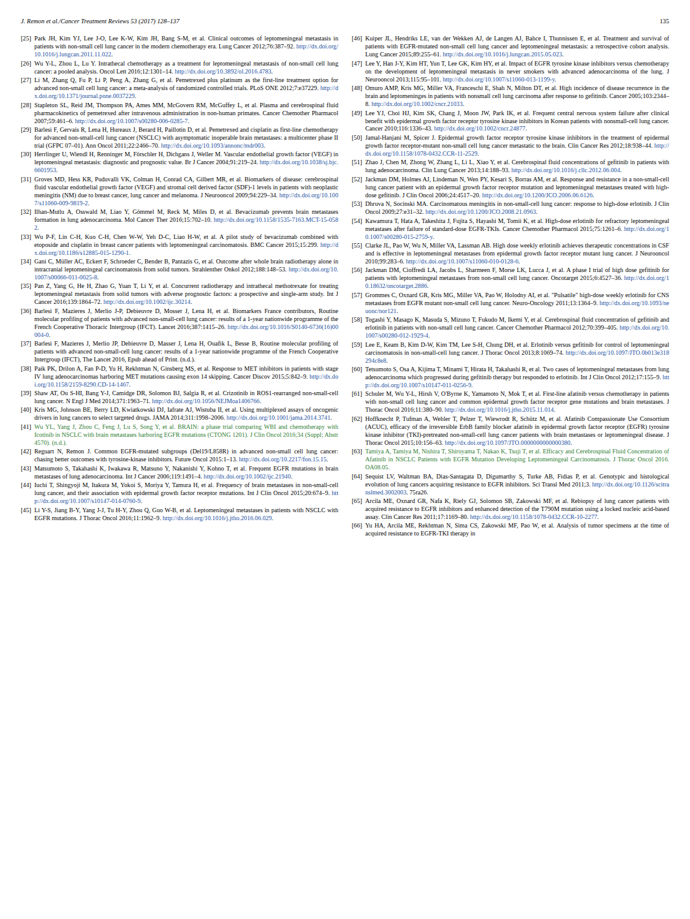J. Remon et al./Cancer Treatment Reviews 53 (2017) 128–137 135
[25] Park JH, Kim YJ, Lee J-O, Lee K-W, Kim JH, Bang S-M, et al. Clinical outcomes of leptomeningeal metastasis in patients with non-small cell lung cancer in the modern chemotherapy era. Lung Cancer 2012;76:387–92. http://dx.doi.org/10.1016/j.lungcan.2011.11.022.
[26] Wu Y-L, Zhou L, Lu Y. Intrathecal chemotherapy as a treatment for leptomeningeal metastasis of non-small cell lung cancer: a pooled analysis. Oncol Lett 2016;12:1301–14. http://dx.doi.org/10.3892/ol.2016.4783.
[27] Li M, Zhang Q, Fu P, Li P, Peng A, Zhang G, et al. Pemetrexed plus platinum as the first-line treatment option for advanced non-small cell lung cancer: a meta-analysis of randomized controlled trials. PLoS ONE 2012;7:e37229. http://dx.doi.org/10.1371/journal.pone.0037229.
[28] Stapleton SL, Reid JM, Thompson PA, Ames MM, McGovern RM, McGuffey L, et al. Plasma and cerebrospinal fluid pharmacokinetics of pemetrexed after intravenous administration in non-human primates. Cancer Chemother Pharmacol 2007;59:461–6. http://dx.doi.org/10.1007/s00280-006-0285-7.
[29] Barlesi F, Gervais R, Lena H, Hureaux J, Berard H, Paillotin D, et al. Pemetrexed and cisplatin as first-line chemotherapy for advanced non-small-cell lung cancer (NSCLC) with asymptomatic inoperable brain metastases: a multicenter phase II trial (GFPC 07–01). Ann Oncol 2011;22:2466–70. http://dx.doi.org/10.1093/annonc/mdr003.
[30] Herrlinger U, Wiendl H, Renninger M, Förschler H, Dichgans J, Weller M. Vascular endothelial growth factor (VEGF) in leptomeningeal metastasis: diagnostic and prognostic value. Br J Cancer 2004;91:219–24. http://dx.doi.org/10.1038/sj.bjc.6601953.
[31] Groves MD, Hess KR, Puduvalli VK, Colman H, Conrad CA, Gilbert MR, et al. Biomarkers of disease: cerebrospinal fluid vascular endothelial growth factor (VEGF) and stromal cell derived factor (SDF)-1 levels in patients with neoplastic meningitis (NM) due to breast cancer, lung cancer and melanoma. J Neurooncol 2009;94:229–34. http://dx.doi.org/10.1007/s11060-009-9819-2.
[32] Ilhan-Mutlu A, Osswald M, Liao Y, Gömmel M, Reck M, Miles D, et al. Bevacizumab prevents brain metastases formation in lung adenocarcinoma. Mol Cancer Ther 2016;15:702–10. http://dx.doi.org/10.1158/1535-7163.MCT-15-0582.
[33] Wu P-F, Lin C-H, Kuo C-H, Chen W-W, Yeh D-C, Liao H-W, et al. A pilot study of bevacizumab combined with etoposide and cisplatin in breast cancer patients with leptomeningeal carcinomatosis. BMC Cancer 2015;15:299. http://dx.doi.org/10.1186/s12885-015-1290-1.
[34] Gani C, Müller AC, Eckert F, Schroeder C, Bender B, Pantazis G, et al. Outcome after whole brain radiotherapy alone in intracranial leptomeningeal carcinomatosis from solid tumors. Strahlenther Onkol 2012;188:148–53. http://dx.doi.org/10.1007/s00066-011-0025-8.
[35] Pan Z, Yang G, He H, Zhao G, Yuan T, Li Y, et al. Concurrent radiotherapy and intrathecal methotrexate for treating leptomeningeal metastasis from solid tumors with adverse prognostic factors: a prospective and single-arm study. Int J Cancer 2016;139:1864–72. http://dx.doi.org/10.1002/ijc.30214.
[36] Barlesi F, Mazieres J, Merlio J-P, Debieuvre D, Mosser J, Lena H, et al. Biomarkers France contributors, Routine molecular profiling of patients with advanced non-small-cell lung cancer: results of a 1-year nationwide programme of the French Cooperative Thoracic Intergroup (IFCT). Lancet 2016;387:1415–26. http://dx.doi.org/10.1016/S0140-6736(16)00004-0.
[37] Barlesi F, Mazieres J, Merlio JP, Debieuvre D, Masser J, Lena H, Ouafik L, Besse B, Routine molecular profiling of patients with advanced non-small-cell lung cancer: results of a 1-year nationwide programme of the French Cooperative Intergroup (IFCT), The Lancet 2016, Epub ahead of Print. (n.d.).
[38] Paik PK, Drilon A, Fan P-D, Yu H, Rekhtman N, Ginsberg MS, et al. Response to MET inhibitors in patients with stage IV lung adenocarcinomas harboring MET mutations causing exon 14 skipping. Cancer Discov 2015;5:842–9. http://dx.doi.org/10.1158/2159-8290.CD-14-1467.
[39] Shaw AT, Ou S-HI, Bang Y-J, Camidge DR, Solomon BJ, Salgia R, et al. Crizotinib in ROS1-rearranged non-small-cell lung cancer. N Engl J Med 2014;371:1963–71. http://dx.doi.org/10.1056/NEJMoa1406766.
[40] Kris MG, Johnson BE, Berry LD, Kwiatkowski DJ, Iafrate AJ, Wistuba II, et al. Using multiplexed assays of oncogenic drivers in lung cancers to select targeted drugs. JAMA 2014;311:1998–2006. http://dx.doi.org/10.1001/jama.2014.3741.
[41] Wu YL, Yang J, Zhou C, Feng J, Lu S, Song Y, et al. BRAIN: a phase trial comparing WBI and chemotherapy with Icotinib in NSCLC with brain metastases harboring EGFR mutations (CTONG 1201). J Clin Oncol 2016;34 (Suppl; Abstr 4570). (n.d.).
[42] Reguart N, Remon J. Common EGFR-mutated subgroups (Del19/L858R) in advanced non-small cell lung cancer: chasing better outcomes with tyrosine-kinase inhibitors. Future Oncol 2015:1–13. http://dx.doi.org/10.2217/fon.15.15.
[43] Matsumoto S, Takahashi K, Iwakawa R, Matsuno Y, Nakanishi Y, Kohno T, et al. Frequent EGFR mutations in brain metastases of lung adenocarcinoma. Int J Cancer 2006;119:1491–4. http://dx.doi.org/10.1002/ijc.21940.
[44] Iuchi T, Shingyoji M, Itakura M, Yokoi S, Moriya Y, Tamura H, et al. Frequency of brain metastases in non-small-cell lung cancer, and their association with epidermal growth factor receptor mutations. Int J Clin Oncol 2015;20:674–9. http://dx.doi.org/10.1007/s10147-014-0760-9.
[45] Li Y-S, Jiang B-Y, Yang J-J, Tu H-Y, Zhou Q, Guo W-B, et al. Leptomeningeal metastases in patients with NSCLC with EGFR mutations. J Thorac Oncol 2016;11:1962–9. http://dx.doi.org/10.1016/j.jtho.2016.06.029.
[46] Kuiper JL, Hendriks LE, van der Wekken AJ, de Langen AJ, Bahce I, Thunnissen E, et al. Treatment and survival of patients with EGFR-mutated non-small cell lung cancer and leptomeningeal metastasis: a retrospective cohort analysis. Lung Cancer 2015;89:255–61. http://dx.doi.org/10.1016/j.lungcan.2015.05.023.
[47] Lee Y, Han J-Y, Kim HT, Yun T, Lee GK, Kim HY, et al. Impact of EGFR tyrosine kinase inhibitors versus chemotherapy on the development of leptomeningeal metastasis in never smokers with advanced adenocarcinoma of the lung. J Neurooncol 2013;115:95–101. http://dx.doi.org/10.1007/s11060-013-1199-y.
[48] Omuro AMP, Kris MG, Miller VA, Franceschi E, Shah N, Milton DT, et al. High incidence of disease recurrence in the brain and leptomeninges in patients with nonsmall cell lung carcinoma after response to gefitinib. Cancer 2005;103:2344–8. http://dx.doi.org/10.1002/cncr.21033.
[49] Lee YJ, Choi HJ, Kim SK, Chang J, Moon JW, Park IK, et al. Frequent central nervous system failure after clinical benefit with epidermal growth factor receptor tyrosine kinase inhibitors in Korean patients with nonsmall-cell lung cancer. Cancer 2010;116:1336–43. http://dx.doi.org/10.1002/cncr.24877.
[50] Jamal-Hanjani M, Spicer J. Epidermal growth factor receptor tyrosine kinase inhibitors in the treatment of epidermal growth factor receptor-mutant non-small cell lung cancer metastatic to the brain. Clin Cancer Res 2012;18:938–44. http://dx.doi.org/10.1158/1078-0432.CCR-11-2529.
[51] Zhao J, Chen M, Zhong W, Zhang L, Li L, Xiao Y, et al. Cerebrospinal fluid concentrations of gefitinib in patients with lung adenocarcinoma. Clin Lung Cancer 2013;14:188–93. http://dx.doi.org/10.1016/j.cllc.2012.06.004.
[52] Jackman DM, Holmes AJ, Lindeman N, Wen PY, Kesari S, Borras AM, et al. Response and resistance in a non-small-cell lung cancer patient with an epidermal growth factor receptor mutation and leptomeningeal metastases treated with high-dose gefitinib. J Clin Oncol 2006;24:4517–20. http://dx.doi.org/10.1200/JCO.2006.06.6126.
[53] Dhruva N, Socinski MA. Carcinomatous meningitis in non-small-cell lung cancer: response to high-dose erlotinib. J Clin Oncol 2009;27:e31–32. http://dx.doi.org/10.1200/JCO.2008.21.0963.
[54] Kawamura T, Hata A, Takeshita J, Fujita S, Hayashi M, Tomii K, et al. High-dose erlotinib for refractory leptomeningeal metastases after failure of standard-dose EGFR-TKIs. Cancer Chemother Pharmacol 2015;75:1261–6. http://dx.doi.org/10.1007/s00280-015-2759-y.
[55] Clarke JL, Pao W, Wu N, Miller VA, Lassman AB. High dose weekly erlotinib achieves therapeutic concentrations in CSF and is effective in leptomeningeal metastases from epidermal growth factor receptor mutant lung cancer. J Neurooncol 2010;99:283–6. http://dx.doi.org/10.1007/s11060-010-0128-6.
[56] Jackman DM, Cioffredi LA, Jacobs L, Sharmeen F, Morse LK, Lucca J, et al. A phase I trial of high dose gefitinib for patients with leptomeningeal metastases from non-small cell lung cancer. Oncotarget 2015;6:4527–36. http://dx.doi.org/10.18632/oncotarget.2886.
[57] Grommes C, Oxnard GR, Kris MG, Miller VA, Pao W, Holodny AI, et al. "Pulsatile" high-dose weekly erlotinib for CNS metastases from EGFR mutant non-small cell lung cancer. Neuro-Oncology 2011;13:1364–9. http://dx.doi.org/10.1093/neuonc/nor121.
[58] Togashi Y, Masago K, Masuda S, Mizuno T, Fukudo M, Ikemi Y, et al. Cerebrospinal fluid concentration of gefitinib and erlotinib in patients with non-small cell lung cancer. Cancer Chemother Pharmacol 2012;70:399–405. http://dx.doi.org/10.1007/s00280-012-1929-4.
[59] Lee E, Keam B, Kim D-W, Kim TM, Lee S-H, Chung DH, et al. Erlotinib versus gefitinib for control of leptomeningeal carcinomatosis in non-small-cell lung cancer. J Thorac Oncol 2013;8:1069–74. http://dx.doi.org/10.1097/JTO.0b013e318294c8e8.
[60] Tetsumoto S, Osa A, Kijima T, Minami T, Hirata H, Takahashi R, et al. Two cases of leptomeningeal metastases from lung adenocarcinoma which progressed during gefitinib therapy but responded to erlotinib. Int J Clin Oncol 2012;17:155–9. http://dx.doi.org/10.1007/s10147-011-0256-9.
[61] Schuler M, Wu Y-L, Hirsh V, O'Byrne K, Yamamoto N, Mok T, et al. First-line afatinib versus chemotherapy in patients with non-small cell lung cancer and common epidermal growth factor receptor gene mutations and brain metastases. J Thorac Oncol 2016;11:380–90. http://dx.doi.org/10.1016/j.jtho.2015.11.014.
[62] Hoffknecht P, Tufman A, Wehler T, Pelzer T, Wiewrodt R, Schütz M, et al. Afatinib Compassionate Use Consortium (ACUC), efficacy of the irreversible ErbB family blocker afatinib in epidermal growth factor receptor (EGFR) tyrosine kinase inhibitor (TKI)-pretreated non-small-cell lung cancer patients with brain metastases or leptomeningeal disease. J Thorac Oncol 2015;10:156–63. http://dx.doi.org/10.1097/JTO.0000000000000380.
[63] Tamiya A, Tamiya M, Nishira T, Shiroyama T, Nakao K, Tsuji T, et al. Efficacy and Cerebrospinal Fluid Concentration of Afatinib in NSCLC Patients with EGFR Mutation Developing Leptomeningeal Carcinomatosis. J Thorac Oncol 2016. OA08.05.
[64] Sequist LV, Waltman BA, Dias-Santagata D, Digumarthy S, Turke AB, Fidias P, et al. Genotypic and histological evolution of lung cancers acquiring resistance to EGFR inhibitors. Sci Transl Med 2011;3. http://dx.doi.org/10.1126/scitranslmed.3002003. 75ra26.
[65] Arcila ME, Oxnard GR, Nafa K, Riely GJ, Solomon SB, Zakowski MF, et al. Rebiopsy of lung cancer patients with acquired resistance to EGFR inhibitors and enhanced detection of the T790M mutation using a locked nucleic acid-based assay. Clin Cancer Res 2011;17:1169–80. http://dx.doi.org/10.1158/1078-0432.CCR-10-2277.
[66] Yu HA, Arcila ME, Rekhtman N, Sima CS, Zakowski MF, Pao W, et al. Analysis of tumor specimens at the time of acquired resistance to EGFR-TKI therapy in